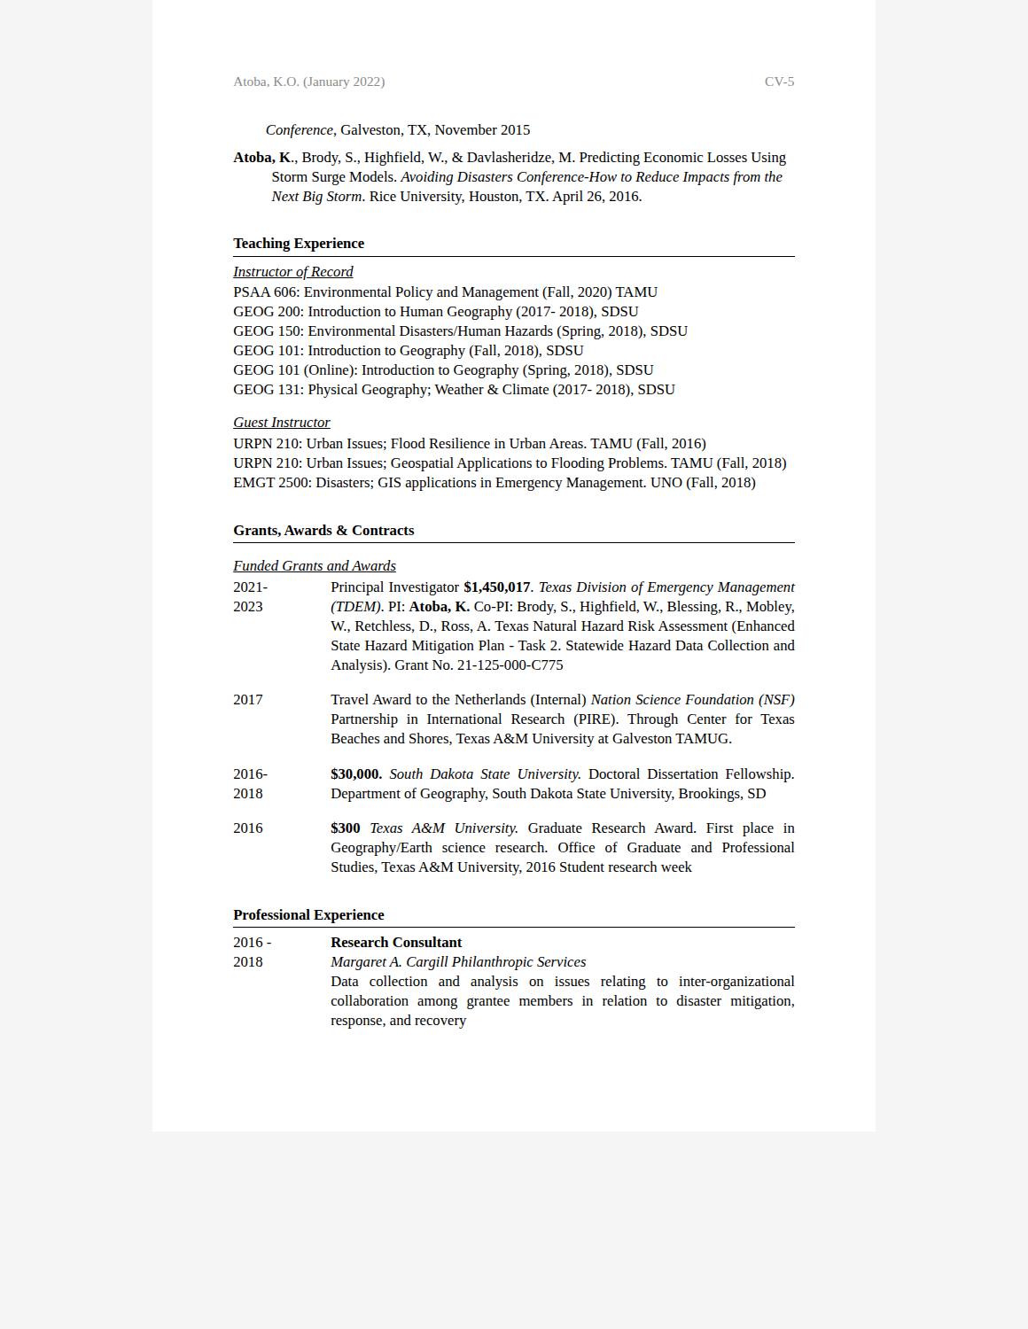Atoba, K.O. (January 2022)
CV-5
Conference, Galveston, TX, November 2015
Atoba, K., Brody, S., Highfield, W., & Davlasheridze, M. Predicting Economic Losses Using Storm Surge Models. Avoiding Disasters Conference-How to Reduce Impacts from the Next Big Storm. Rice University, Houston, TX. April 26, 2016.
Teaching Experience
Instructor of Record
PSAA 606: Environmental Policy and Management (Fall, 2020) TAMU
GEOG 200: Introduction to Human Geography (2017- 2018), SDSU
GEOG 150: Environmental Disasters/Human Hazards (Spring, 2018), SDSU
GEOG 101: Introduction to Geography (Fall, 2018), SDSU
GEOG 101 (Online): Introduction to Geography (Spring, 2018), SDSU
GEOG 131: Physical Geography; Weather & Climate (2017- 2018), SDSU
Guest Instructor
URPN 210: Urban Issues; Flood Resilience in Urban Areas. TAMU (Fall, 2016)
URPN 210: Urban Issues; Geospatial Applications to Flooding Problems. TAMU (Fall, 2018)
EMGT 2500: Disasters; GIS applications in Emergency Management. UNO (Fall, 2018)
Grants, Awards & Contracts
Funded Grants and Awards
2021-2023
Principal Investigator $1,450,017. Texas Division of Emergency Management (TDEM). PI: Atoba, K. Co-PI: Brody, S., Highfield, W., Blessing, R., Mobley, W., Retchless, D., Ross, A. Texas Natural Hazard Risk Assessment (Enhanced State Hazard Mitigation Plan - Task 2. Statewide Hazard Data Collection and Analysis). Grant No. 21-125-000-C775
2017
Travel Award to the Netherlands (Internal) Nation Science Foundation (NSF) Partnership in International Research (PIRE). Through Center for Texas Beaches and Shores, Texas A&M University at Galveston TAMUG.
2016-2018
$30,000. South Dakota State University. Doctoral Dissertation Fellowship. Department of Geography, South Dakota State University, Brookings, SD
2016
$300 Texas A&M University. Graduate Research Award. First place in Geography/Earth science research. Office of Graduate and Professional Studies, Texas A&M University, 2016 Student research week
Professional Experience
2016 -2018
Research Consultant
Margaret A. Cargill Philanthropic Services
Data collection and analysis on issues relating to inter-organizational collaboration among grantee members in relation to disaster mitigation, response, and recovery